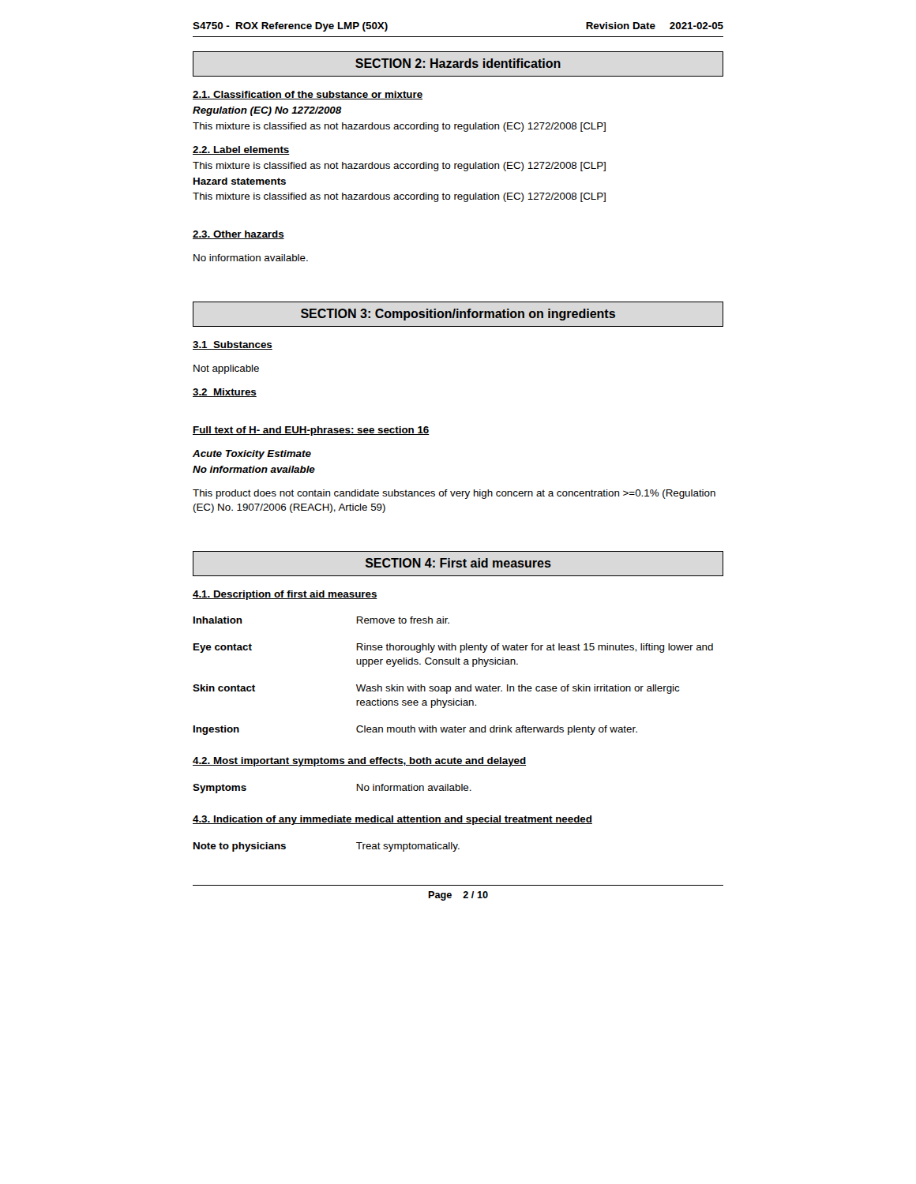S4750 - ROX Reference Dye LMP (50X)
Revision Date2021-02-05
SECTION 2: Hazards identification
2.1. Classification of the substance or mixture
Regulation (EC) No 1272/2008
This mixture is classified as not hazardous according to regulation (EC) 1272/2008 [CLP]
2.2. Label elements
This mixture is classified as not hazardous according to regulation (EC) 1272/2008 [CLP]
Hazard statements
This mixture is classified as not hazardous according to regulation (EC) 1272/2008 [CLP]
2.3. Other hazards
No information available.
SECTION 3: Composition/information on ingredients
3.1 Substances
Not applicable
3.2 Mixtures
Full text of H- and EUH-phrases: see section 16
Acute Toxicity Estimate
No information available
This product does not contain candidate substances of very high concern at a concentration >=0.1% (Regulation (EC) No. 1907/2006 (REACH), Article 59)
SECTION 4: First aid measures
4.1. Description of first aid measures
| Inhalation | Remove to fresh air. |
| Eye contact | Rinse thoroughly with plenty of water for at least 15 minutes, lifting lower and upper eyelids. Consult a physician. |
| Skin contact | Wash skin with soap and water. In the case of skin irritation or allergic reactions see a physician. |
| Ingestion | Clean mouth with water and drink afterwards plenty of water. |
4.2. Most important symptoms and effects, both acute and delayed
| Symptoms | No information available. |
4.3. Indication of any immediate medical attention and special treatment needed
| Note to physicians | Treat symptomatically. |
Page 2 / 10